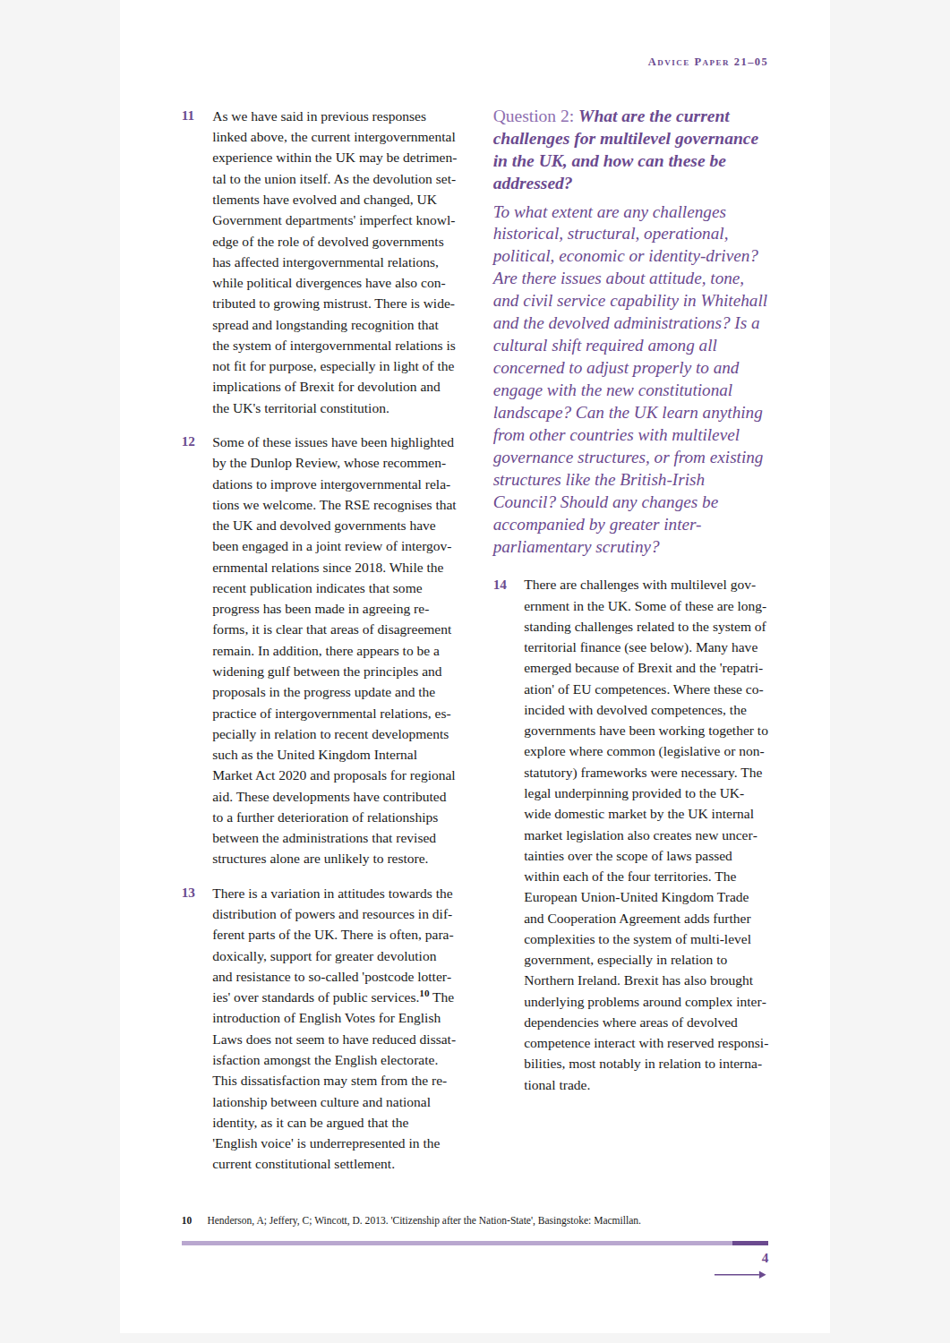Advice Paper 21–05
11
As we have said in previous responses linked above, the current intergovernmental experience within the UK may be detrimental to the union itself. As the devolution settlements have evolved and changed, UK Government departments' imperfect knowledge of the role of devolved governments has affected intergovernmental relations, while political divergences have also contributed to growing mistrust. There is widespread and longstanding recognition that the system of intergovernmental relations is not fit for purpose, especially in light of the implications of Brexit for devolution and the UK's territorial constitution.
12
Some of these issues have been highlighted by the Dunlop Review, whose recommendations to improve intergovernmental relations we welcome. The RSE recognises that the UK and devolved governments have been engaged in a joint review of intergovernmental relations since 2018. While the recent publication indicates that some progress has been made in agreeing reforms, it is clear that areas of disagreement remain. In addition, there appears to be a widening gulf between the principles and proposals in the progress update and the practice of intergovernmental relations, especially in relation to recent developments such as the United Kingdom Internal Market Act 2020 and proposals for regional aid. These developments have contributed to a further deterioration of relationships between the administrations that revised structures alone are unlikely to restore.
13
There is a variation in attitudes towards the distribution of powers and resources in different parts of the UK. There is often, paradoxically, support for greater devolution and resistance to so-called 'postcode lotteries' over standards of public services.10 The introduction of English Votes for English Laws does not seem to have reduced dissatisfaction amongst the English electorate. This dissatisfaction may stem from the relationship between culture and national identity, as it can be argued that the 'English voice' is underrepresented in the current constitutional settlement.
Question 2: What are the current challenges for multilevel governance in the UK, and how can these be addressed?
To what extent are any challenges historical, structural, operational, political, economic or identity-driven? Are there issues about attitude, tone, and civil service capability in Whitehall and the devolved administrations? Is a cultural shift required among all concerned to adjust properly to and engage with the new constitutional landscape? Can the UK learn anything from other countries with multilevel governance structures, or from existing structures like the British-Irish Council? Should any changes be accompanied by greater inter-parliamentary scrutiny?
14
There are challenges with multilevel government in the UK. Some of these are long-standing challenges related to the system of territorial finance (see below). Many have emerged because of Brexit and the 'repatriation' of EU competences. Where these coincided with devolved competences, the governments have been working together to explore where common (legislative or non-statutory) frameworks were necessary. The legal underpinning provided to the UK-wide domestic market by the UK internal market legislation also creates new uncertainties over the scope of laws passed within each of the four territories. The European Union-United Kingdom Trade and Cooperation Agreement adds further complexities to the system of multi-level government, especially in relation to Northern Ireland. Brexit has also brought underlying problems around complex interdependencies where areas of devolved competence interact with reserved responsibilities, most notably in relation to international trade.
10
Henderson, A; Jeffery, C; Wincott, D. 2013. 'Citizenship after the Nation-State', Basingstoke: Macmillan.
4